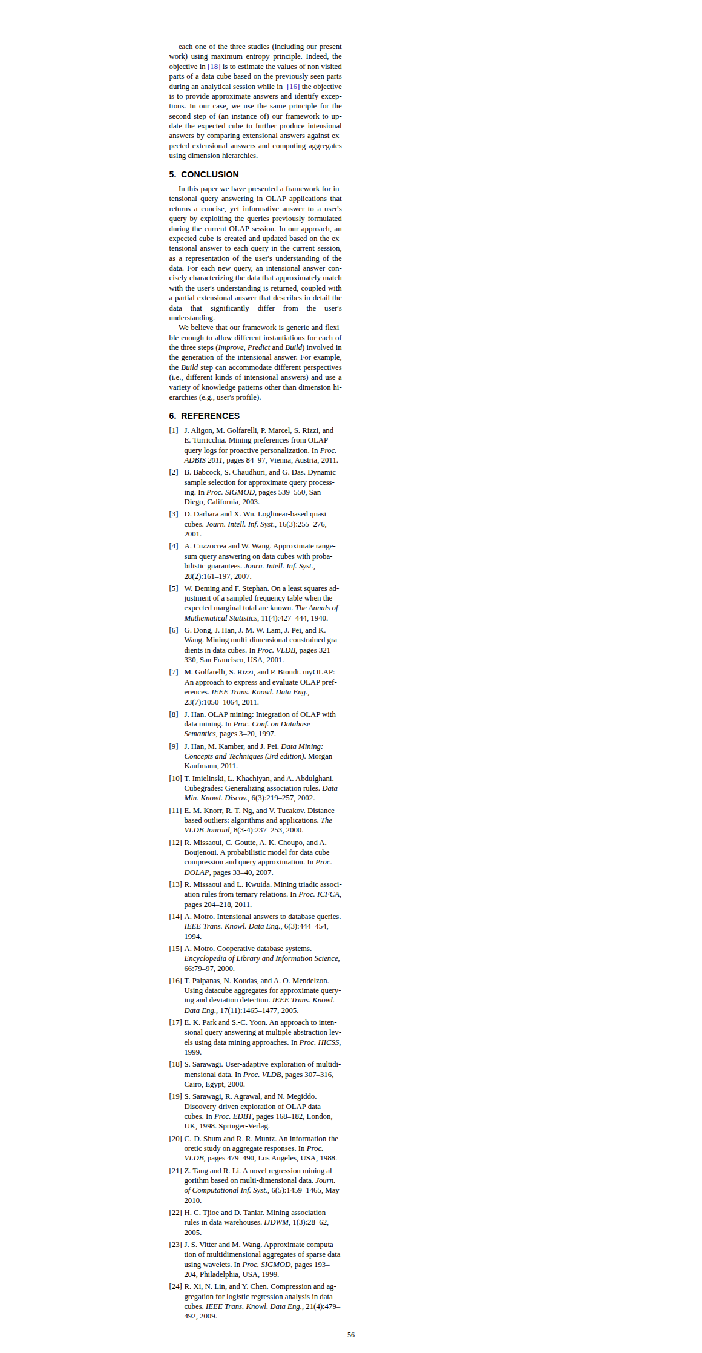each one of the three studies (including our present work) using maximum entropy principle. Indeed, the objective in [18] is to estimate the values of non visited parts of a data cube based on the previously seen parts during an analytical session while in [16] the objective is to provide approximate answers and identify exceptions. In our case, we use the same principle for the second step of (an instance of) our framework to update the expected cube to further produce intensional answers by comparing extensional answers against expected extensional answers and computing aggregates using dimension hierarchies.
5. CONCLUSION
In this paper we have presented a framework for intensional query answering in OLAP applications that returns a concise, yet informative answer to a user's query by exploiting the queries previously formulated during the current OLAP session. In our approach, an expected cube is created and updated based on the extensional answer to each query in the current session, as a representation of the user's understanding of the data. For each new query, an intensional answer concisely characterizing the data that approximately match with the user's understanding is returned, coupled with a partial extensional answer that describes in detail the data that significantly differ from the user's understanding.
We believe that our framework is generic and flexible enough to allow different instantiations for each of the three steps (Improve, Predict and Build) involved in the generation of the intensional answer. For example, the Build step can accommodate different perspectives (i.e., different kinds of intensional answers) and use a variety of knowledge patterns other than dimension hierarchies (e.g., user's profile).
6. REFERENCES
J. Aligon, M. Golfarelli, P. Marcel, S. Rizzi, and E. Turricchia. Mining preferences from OLAP query logs for proactive personalization. In Proc. ADBIS 2011, pages 84–97, Vienna, Austria, 2011.
B. Babcock, S. Chaudhuri, and G. Das. Dynamic sample selection for approximate query processing. In Proc. SIGMOD, pages 539–550, San Diego, California, 2003.
D. Darbara and X. Wu. Loglinear-based quasi cubes. Journ. Intell. Inf. Syst., 16(3):255–276, 2001.
A. Cuzzocrea and W. Wang. Approximate range-sum query answering on data cubes with probabilistic guarantees. Journ. Intell. Inf. Syst., 28(2):161–197, 2007.
W. Deming and F. Stephan. On a least squares adjustment of a sampled frequency table when the expected marginal total are known. The Annals of Mathematical Statistics, 11(4):427–444, 1940.
G. Dong, J. Han, J. M. W. Lam, J. Pei, and K. Wang. Mining multi-dimensional constrained gradients in data cubes. In Proc. VLDB, pages 321–330, San Francisco, USA, 2001.
M. Golfarelli, S. Rizzi, and P. Biondi. myOLAP: An approach to express and evaluate OLAP preferences. IEEE Trans. Knowl. Data Eng., 23(7):1050–1064, 2011.
J. Han. OLAP mining: Integration of OLAP with data mining. In Proc. Conf. on Database Semantics, pages 3–20, 1997.
J. Han, M. Kamber, and J. Pei. Data Mining: Concepts and Techniques (3rd edition). Morgan Kaufmann, 2011.
T. Imielinski, L. Khachiyan, and A. Abdulghani. Cubegrades: Generalizing association rules. Data Min. Knowl. Discov., 6(3):219–257, 2002.
E. M. Knorr, R. T. Ng, and V. Tucakov. Distance-based outliers: algorithms and applications. The VLDB Journal, 8(3-4):237–253, 2000.
R. Missaoui, C. Goutte, A. K. Choupo, and A. Boujenoui. A probabilistic model for data cube compression and query approximation. In Proc. DOLAP, pages 33–40, 2007.
R. Missaoui and L. Kwuida. Mining triadic association rules from ternary relations. In Proc. ICFCA, pages 204–218, 2011.
A. Motro. Intensional answers to database queries. IEEE Trans. Knowl. Data Eng., 6(3):444–454, 1994.
A. Motro. Cooperative database systems. Encyclopedia of Library and Information Science, 66:79–97, 2000.
T. Palpanas, N. Koudas, and A. O. Mendelzon. Using datacube aggregates for approximate querying and deviation detection. IEEE Trans. Knowl. Data Eng., 17(11):1465–1477, 2005.
E. K. Park and S.-C. Yoon. An approach to intensional query answering at multiple abstraction levels using data mining approaches. In Proc. HICSS, 1999.
S. Sarawagi. User-adaptive exploration of multidimensional data. In Proc. VLDB, pages 307–316, Cairo, Egypt, 2000.
S. Sarawagi, R. Agrawal, and N. Megiddo. Discovery-driven exploration of OLAP data cubes. In Proc. EDBT, pages 168–182, London, UK, 1998. Springer-Verlag.
C.-D. Shum and R. R. Muntz. An information-theoretic study on aggregate responses. In Proc. VLDB, pages 479–490, Los Angeles, USA, 1988.
Z. Tang and R. Li. A novel regression mining algorithm based on multi-dimensional data. Journ. of Computational Inf. Syst., 6(5):1459–1465, May 2010.
H. C. Tjioe and D. Taniar. Mining association rules in data warehouses. IJDWM, 1(3):28–62, 2005.
J. S. Vitter and M. Wang. Approximate computation of multidimensional aggregates of sparse data using wavelets. In Proc. SIGMOD, pages 193–204, Philadelphia, USA, 1999.
R. Xi, N. Lin, and Y. Chen. Compression and aggregation for logistic regression analysis in data cubes. IEEE Trans. Knowl. Data Eng., 21(4):479–492, 2009.
56